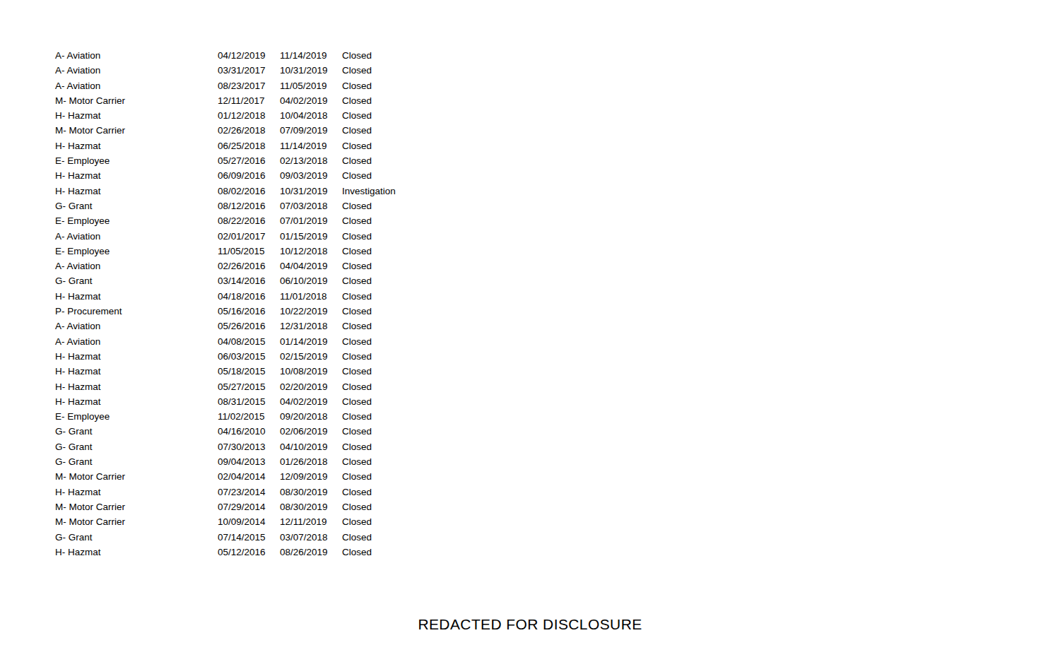| A- Aviation | 04/12/2019 | 11/14/2019 | Closed |
| A- Aviation | 03/31/2017 | 10/31/2019 | Closed |
| A- Aviation | 08/23/2017 | 11/05/2019 | Closed |
| M- Motor Carrier | 12/11/2017 | 04/02/2019 | Closed |
| H- Hazmat | 01/12/2018 | 10/04/2018 | Closed |
| M- Motor Carrier | 02/26/2018 | 07/09/2019 | Closed |
| H- Hazmat | 06/25/2018 | 11/14/2019 | Closed |
| E- Employee | 05/27/2016 | 02/13/2018 | Closed |
| H- Hazmat | 06/09/2016 | 09/03/2019 | Closed |
| H- Hazmat | 08/02/2016 | 10/31/2019 | Investigation |
| G- Grant | 08/12/2016 | 07/03/2018 | Closed |
| E- Employee | 08/22/2016 | 07/01/2019 | Closed |
| A- Aviation | 02/01/2017 | 01/15/2019 | Closed |
| E- Employee | 11/05/2015 | 10/12/2018 | Closed |
| A- Aviation | 02/26/2016 | 04/04/2019 | Closed |
| G- Grant | 03/14/2016 | 06/10/2019 | Closed |
| H- Hazmat | 04/18/2016 | 11/01/2018 | Closed |
| P- Procurement | 05/16/2016 | 10/22/2019 | Closed |
| A- Aviation | 05/26/2016 | 12/31/2018 | Closed |
| A- Aviation | 04/08/2015 | 01/14/2019 | Closed |
| H- Hazmat | 06/03/2015 | 02/15/2019 | Closed |
| H- Hazmat | 05/18/2015 | 10/08/2019 | Closed |
| H- Hazmat | 05/27/2015 | 02/20/2019 | Closed |
| H- Hazmat | 08/31/2015 | 04/02/2019 | Closed |
| E- Employee | 11/02/2015 | 09/20/2018 | Closed |
| G- Grant | 04/16/2010 | 02/06/2019 | Closed |
| G- Grant | 07/30/2013 | 04/10/2019 | Closed |
| G- Grant | 09/04/2013 | 01/26/2018 | Closed |
| M- Motor Carrier | 02/04/2014 | 12/09/2019 | Closed |
| H- Hazmat | 07/23/2014 | 08/30/2019 | Closed |
| M- Motor Carrier | 07/29/2014 | 08/30/2019 | Closed |
| M- Motor Carrier | 10/09/2014 | 12/11/2019 | Closed |
| G- Grant | 07/14/2015 | 03/07/2018 | Closed |
| H- Hazmat | 05/12/2016 | 08/26/2019 | Closed |
REDACTED FOR DISCLOSURE